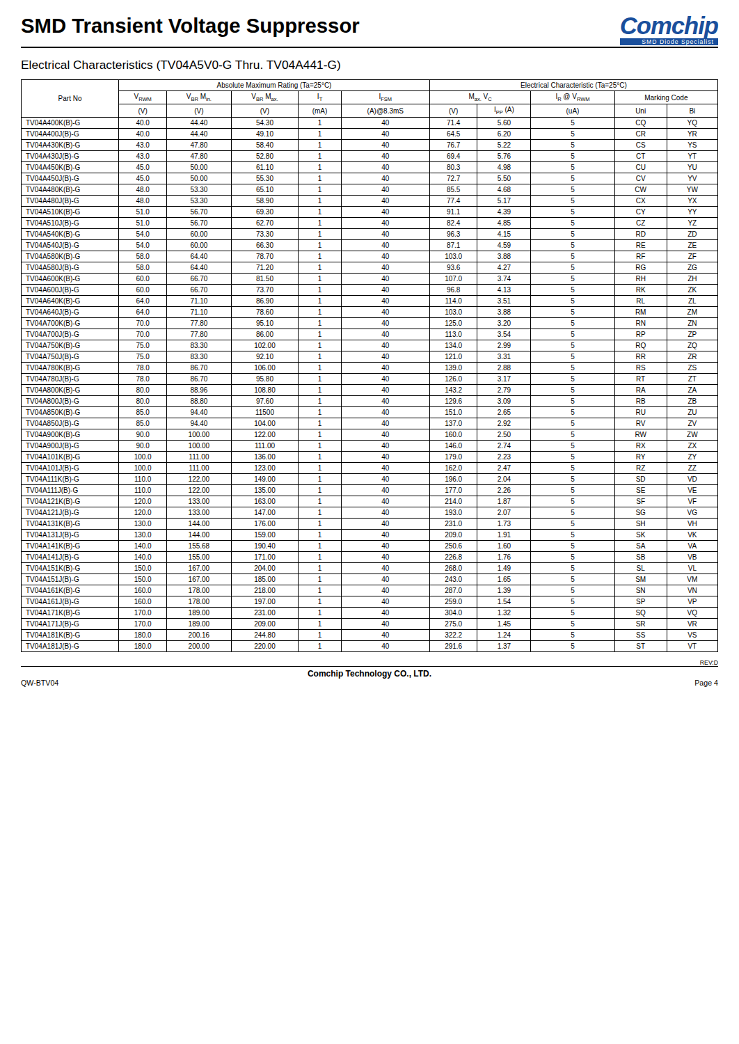SMD Transient Voltage Suppressor
Comchip
SMD Diode Specialist
Electrical Characteristics (TV04A5V0-G Thru. TV04A441-G)
| Part No | Absolute Maximum Rating (Ta=25°C) | Electrical Characteristic (Ta=25°C) |
| --- | --- | --- |
| V RWM | V BR M in. | V BR M ax. | I T | I FSM | M ax. V C | I R @ V RWM | Marking Code |
| (V) | (V) | (V) | (mA) | (A)@8.3mS | (V) | I PP (A) | (uA) | Uni | Bi |
| TV04A400K(B)-G | 40.0 | 44.40 | 54.30 | 1 | 40 | 71.4 | 5.60 | 5 | CQ | YQ |
| TV04A400J(B)-G | 40.0 | 44.40 | 49.10 | 1 | 40 | 64.5 | 6.20 | 5 | CR | YR |
| TV04A430K(B)-G | 43.0 | 47.80 | 58.40 | 1 | 40 | 76.7 | 5.22 | 5 | CS | YS |
| TV04A430J(B)-G | 43.0 | 47.80 | 52.80 | 1 | 40 | 69.4 | 5.76 | 5 | CT | YT |
| TV04A450K(B)-G | 45.0 | 50.00 | 61.10 | 1 | 40 | 80.3 | 4.98 | 5 | CU | YU |
| TV04A450J(B)-G | 45.0 | 50.00 | 55.30 | 1 | 40 | 72.7 | 5.50 | 5 | CV | YV |
| TV04A480K(B)-G | 48.0 | 53.30 | 65.10 | 1 | 40 | 85.5 | 4.68 | 5 | CW | YW |
| TV04A480J(B)-G | 48.0 | 53.30 | 58.90 | 1 | 40 | 77.4 | 5.17 | 5 | CX | YX |
| TV04A510K(B)-G | 51.0 | 56.70 | 69.30 | 1 | 40 | 91.1 | 4.39 | 5 | CY | YY |
| TV04A510J(B)-G | 51.0 | 56.70 | 62.70 | 1 | 40 | 82.4 | 4.85 | 5 | CZ | YZ |
| TV04A540K(B)-G | 54.0 | 60.00 | 73.30 | 1 | 40 | 96.3 | 4.15 | 5 | RD | ZD |
| TV04A540J(B)-G | 54.0 | 60.00 | 66.30 | 1 | 40 | 87.1 | 4.59 | 5 | RE | ZE |
| TV04A580K(B)-G | 58.0 | 64.40 | 78.70 | 1 | 40 | 103.0 | 3.88 | 5 | RF | ZF |
| TV04A580J(B)-G | 58.0 | 64.40 | 71.20 | 1 | 40 | 93.6 | 4.27 | 5 | RG | ZG |
| TV04A600K(B)-G | 60.0 | 66.70 | 81.50 | 1 | 40 | 107.0 | 3.74 | 5 | RH | ZH |
| TV04A600J(B)-G | 60.0 | 66.70 | 73.70 | 1 | 40 | 96.8 | 4.13 | 5 | RK | ZK |
| TV04A640K(B)-G | 64.0 | 71.10 | 86.90 | 1 | 40 | 114.0 | 3.51 | 5 | RL | ZL |
| TV04A640J(B)-G | 64.0 | 71.10 | 78.60 | 1 | 40 | 103.0 | 3.88 | 5 | RM | ZM |
| TV04A700K(B)-G | 70.0 | 77.80 | 95.10 | 1 | 40 | 125.0 | 3.20 | 5 | RN | ZN |
| TV04A700J(B)-G | 70.0 | 77.80 | 86.00 | 1 | 40 | 113.0 | 3.54 | 5 | RP | ZP |
| TV04A750K(B)-G | 75.0 | 83.30 | 102.00 | 1 | 40 | 134.0 | 2.99 | 5 | RQ | ZQ |
| TV04A750J(B)-G | 75.0 | 83.30 | 92.10 | 1 | 40 | 121.0 | 3.31 | 5 | RR | ZR |
| TV04A780K(B)-G | 78.0 | 86.70 | 106.00 | 1 | 40 | 139.0 | 2.88 | 5 | RS | ZS |
| TV04A780J(B)-G | 78.0 | 86.70 | 95.80 | 1 | 40 | 126.0 | 3.17 | 5 | RT | ZT |
| TV04A800K(B)-G | 80.0 | 88.96 | 108.80 | 1 | 40 | 143.2 | 2.79 | 5 | RA | ZA |
| TV04A800J(B)-G | 80.0 | 88.80 | 97.60 | 1 | 40 | 129.6 | 3.09 | 5 | RB | ZB |
| TV04A850K(B)-G | 85.0 | 94.40 | 11500 | 1 | 40 | 151.0 | 2.65 | 5 | RU | ZU |
| TV04A850J(B)-G | 85.0 | 94.40 | 104.00 | 1 | 40 | 137.0 | 2.92 | 5 | RV | ZV |
| TV04A900K(B)-G | 90.0 | 100.00 | 122.00 | 1 | 40 | 160.0 | 2.50 | 5 | RW | ZW |
| TV04A900J(B)-G | 90.0 | 100.00 | 111.00 | 1 | 40 | 146.0 | 2.74 | 5 | RX | ZX |
| TV04A101K(B)-G | 100.0 | 111.00 | 136.00 | 1 | 40 | 179.0 | 2.23 | 5 | RY | ZY |
| TV04A101J(B)-G | 100.0 | 111.00 | 123.00 | 1 | 40 | 162.0 | 2.47 | 5 | RZ | ZZ |
| TV04A111K(B)-G | 110.0 | 122.00 | 149.00 | 1 | 40 | 196.0 | 2.04 | 5 | SD | VD |
| TV04A111J(B)-G | 110.0 | 122.00 | 135.00 | 1 | 40 | 177.0 | 2.26 | 5 | SE | VE |
| TV04A121K(B)-G | 120.0 | 133.00 | 163.00 | 1 | 40 | 214.0 | 1.87 | 5 | SF | VF |
| TV04A121J(B)-G | 120.0 | 133.00 | 147.00 | 1 | 40 | 193.0 | 2.07 | 5 | SG | VG |
| TV04A131K(B)-G | 130.0 | 144.00 | 176.00 | 1 | 40 | 231.0 | 1.73 | 5 | SH | VH |
| TV04A131J(B)-G | 130.0 | 144.00 | 159.00 | 1 | 40 | 209.0 | 1.91 | 5 | SK | VK |
| TV04A141K(B)-G | 140.0 | 155.68 | 190.40 | 1 | 40 | 250.6 | 1.60 | 5 | SA | VA |
| TV04A141J(B)-G | 140.0 | 155.00 | 171.00 | 1 | 40 | 226.8 | 1.76 | 5 | SB | VB |
| TV04A151K(B)-G | 150.0 | 167.00 | 204.00 | 1 | 40 | 268.0 | 1.49 | 5 | SL | VL |
| TV04A151J(B)-G | 150.0 | 167.00 | 185.00 | 1 | 40 | 243.0 | 1.65 | 5 | SM | VM |
| TV04A161K(B)-G | 160.0 | 178.00 | 218.00 | 1 | 40 | 287.0 | 1.39 | 5 | SN | VN |
| TV04A161J(B)-G | 160.0 | 178.00 | 197.00 | 1 | 40 | 259.0 | 1.54 | 5 | SP | VP |
| TV04A171K(B)-G | 170.0 | 189.00 | 231.00 | 1 | 40 | 304.0 | 1.32 | 5 | SQ | VQ |
| TV04A171J(B)-G | 170.0 | 189.00 | 209.00 | 1 | 40 | 275.0 | 1.45 | 5 | SR | VR |
| TV04A181K(B)-G | 180.0 | 200.16 | 244.80 | 1 | 40 | 322.2 | 1.24 | 5 | SS | VS |
| TV04A181J(B)-G | 180.0 | 200.00 | 220.00 | 1 | 40 | 291.6 | 1.37 | 5 | ST | VT |
REV:D
QW-BTV04
Comchip Technology CO., LTD.
Page 4